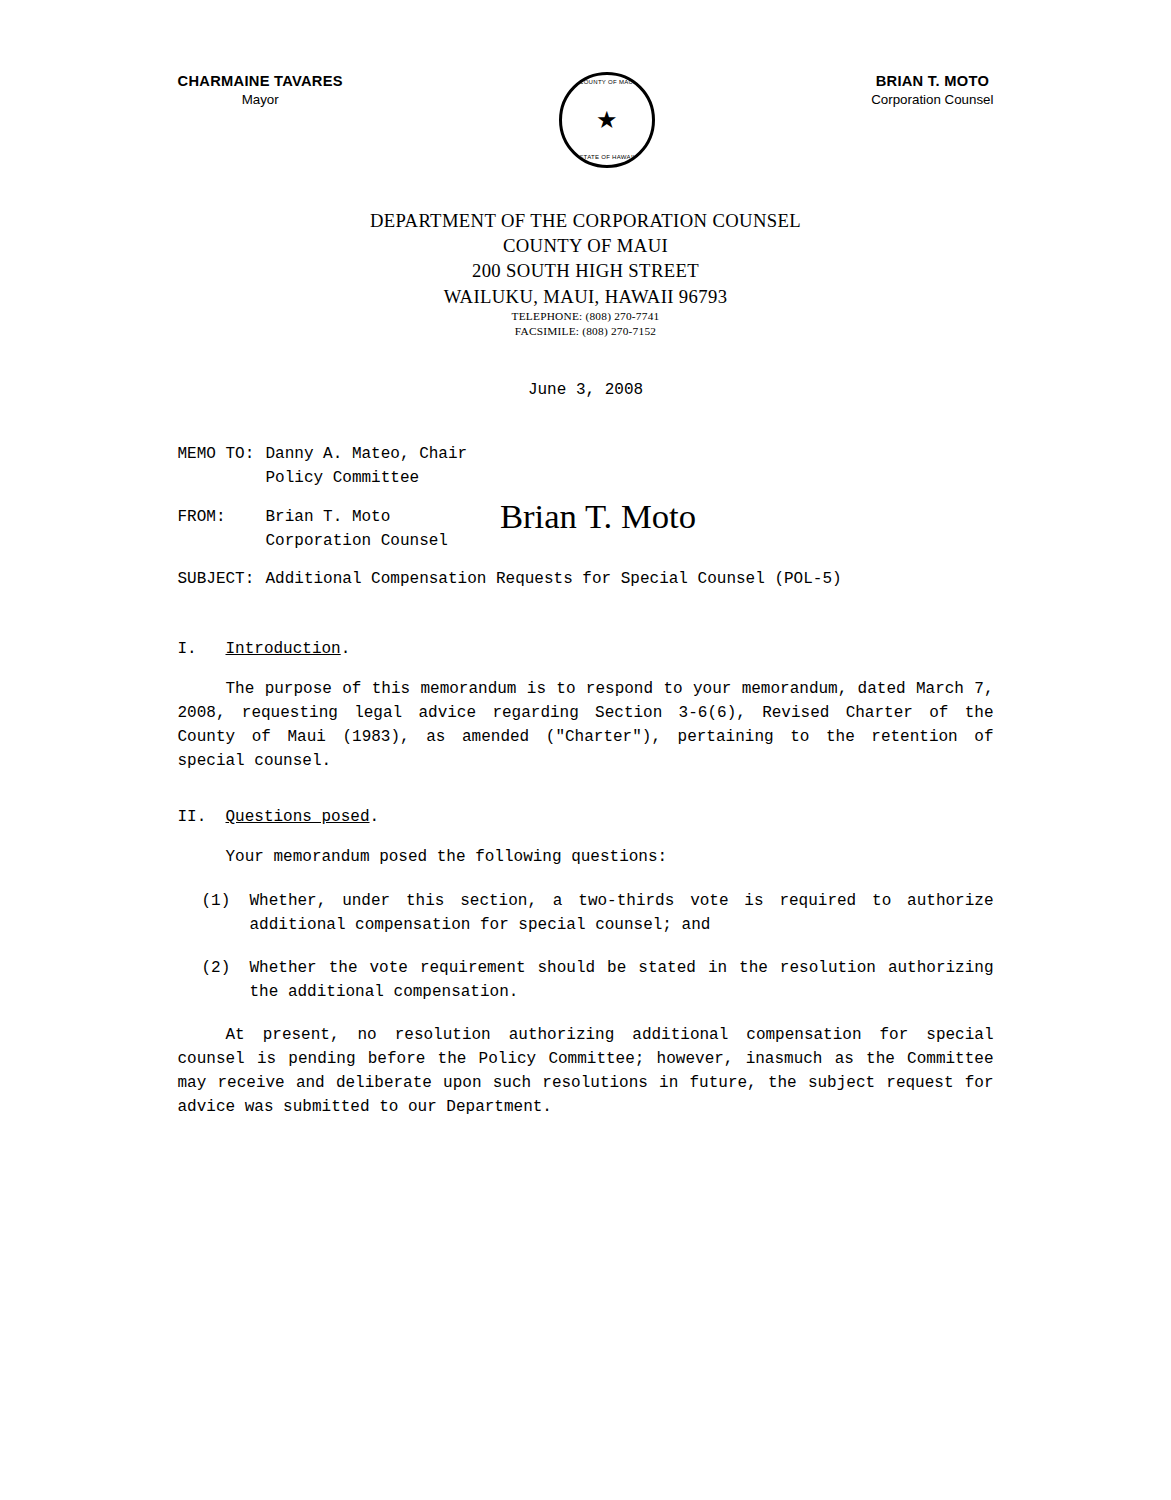CHARMAINE TAVARES
Mayor
COUNTY OF MAUI ★ STATE OF HAWAII
BRIAN T. MOTO
Corporation Counsel
DEPARTMENT OF THE CORPORATION COUNSEL
COUNTY OF MAUI
200 SOUTH HIGH STREET
WAILUKU, MAUI, HAWAII 96793
TELEPHONE: (808) 270-7741
FACSIMILE: (808) 270-7152
June 3, 2008
| MEMO TO: | Danny A. Mateo, Chair Policy Committee |
| FROM: | Brian T. Moto Corporation Counsel Brian T. Moto |
| SUBJECT: | Additional Compensation Requests for Special Counsel (POL-5) |
I. Introduction.
The purpose of this memorandum is to respond to your memorandum, dated March 7, 2008, requesting legal advice regarding Section 3-6(6), Revised Charter of the County of Maui (1983), as amended ("Charter"), pertaining to the retention of special counsel.
II. Questions posed.
Your memorandum posed the following questions:
(1) Whether, under this section, a two-thirds vote is required to authorize additional compensation for special counsel; and
(2) Whether the vote requirement should be stated in the resolution authorizing the additional compensation.
At present, no resolution authorizing additional compensation for special counsel is pending before the Policy Committee; however, inasmuch as the Committee may receive and deliberate upon such resolutions in future, the subject request for advice was submitted to our Department.